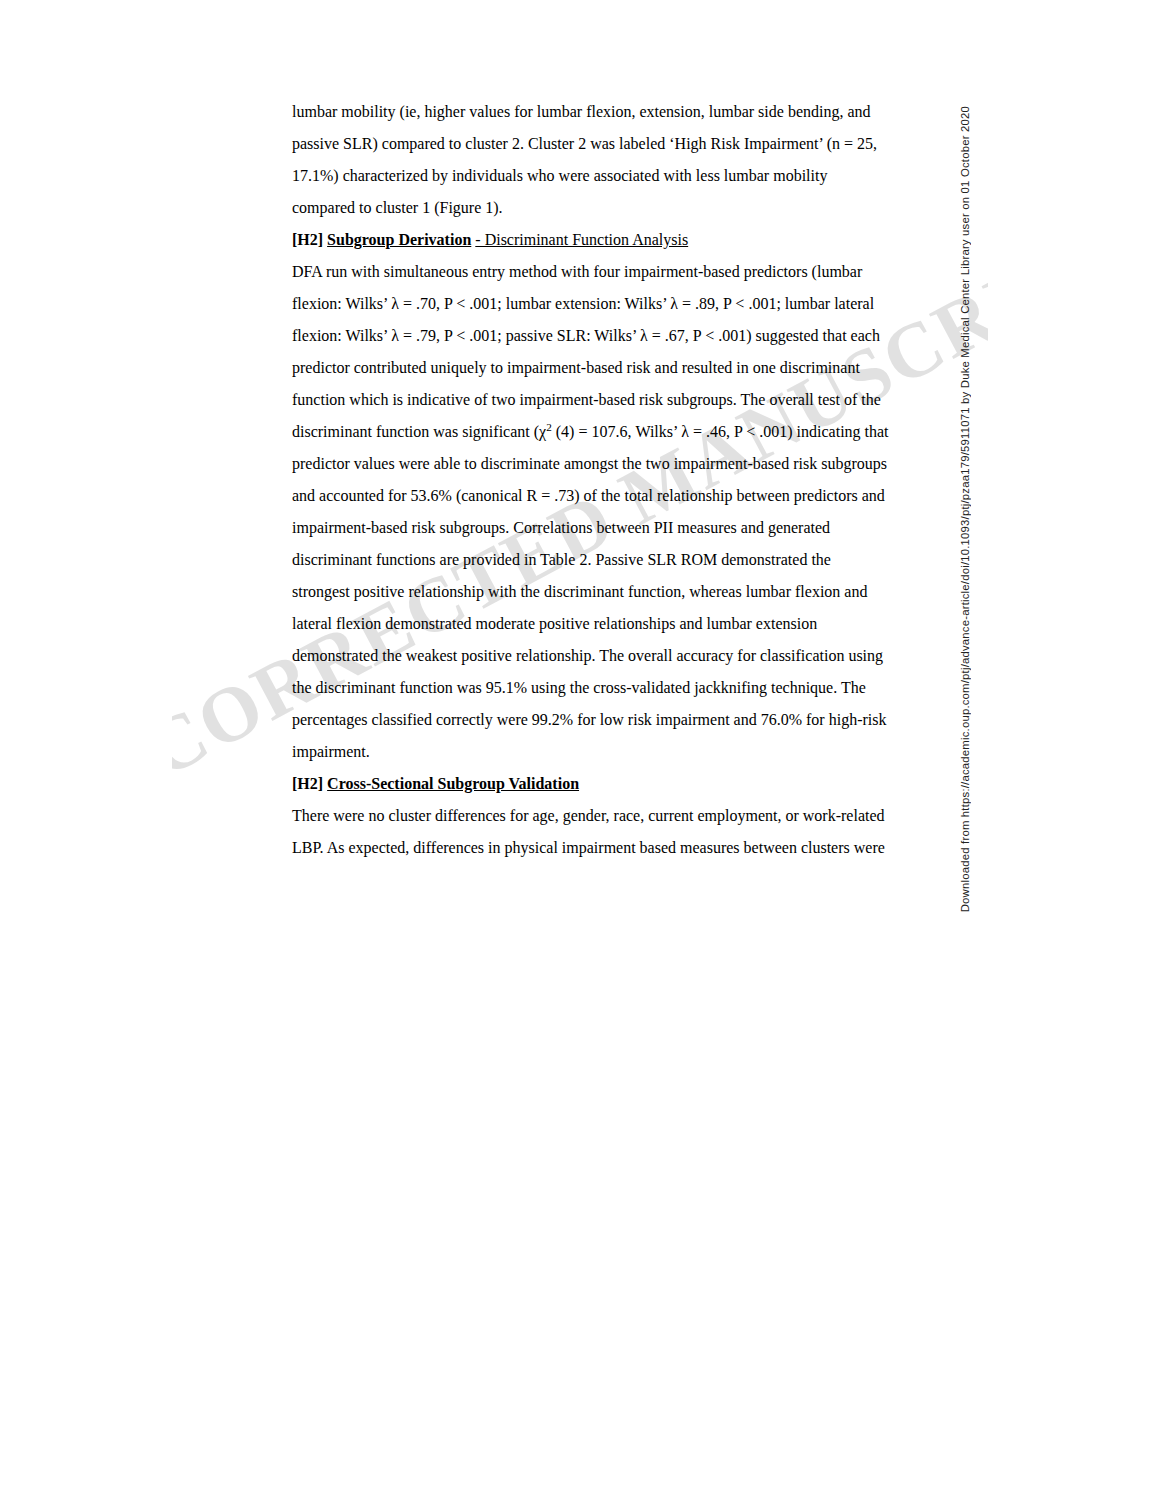UNCORRECTED MANUSCRIPT
Downloaded from https://academic.oup.com/ptj/advance-article/doi/10.1093/ptj/pzaa179/5911071 by Duke Medical Center Library user on 01 October 2020
lumbar mobility (ie, higher values for lumbar flexion, extension, lumbar side bending, and passive SLR) compared to cluster 2. Cluster 2 was labeled ‘High Risk Impairment’ (n = 25, 17.1%) characterized by individuals who were associated with less lumbar mobility compared to cluster 1 (Figure 1).
[H2] Subgroup Derivation - Discriminant Function Analysis
DFA run with simultaneous entry method with four impairment-based predictors (lumbar flexion: Wilks’ λ = .70, P < .001; lumbar extension: Wilks’ λ = .89, P < .001; lumbar lateral flexion: Wilks’ λ = .79, P < .001; passive SLR: Wilks’ λ = .67, P < .001) suggested that each predictor contributed uniquely to impairment-based risk and resulted in one discriminant function which is indicative of two impairment-based risk subgroups. The overall test of the discriminant function was significant (χ2 (4) = 107.6, Wilks’ λ = .46, P < .001) indicating that predictor values were able to discriminate amongst the two impairment-based risk subgroups and accounted for 53.6% (canonical R = .73) of the total relationship between predictors and impairment-based risk subgroups. Correlations between PII measures and generated discriminant functions are provided in Table 2. Passive SLR ROM demonstrated the strongest positive relationship with the discriminant function, whereas lumbar flexion and lateral flexion demonstrated moderate positive relationships and lumbar extension demonstrated the weakest positive relationship. The overall accuracy for classification using the discriminant function was 95.1% using the cross-validated jackknifing technique. The percentages classified correctly were 99.2% for low risk impairment and 76.0% for high-risk impairment.
[H2] Cross-Sectional Subgroup Validation
There were no cluster differences for age, gender, race, current employment, or work-related LBP. As expected, differences in physical impairment based measures between clusters were